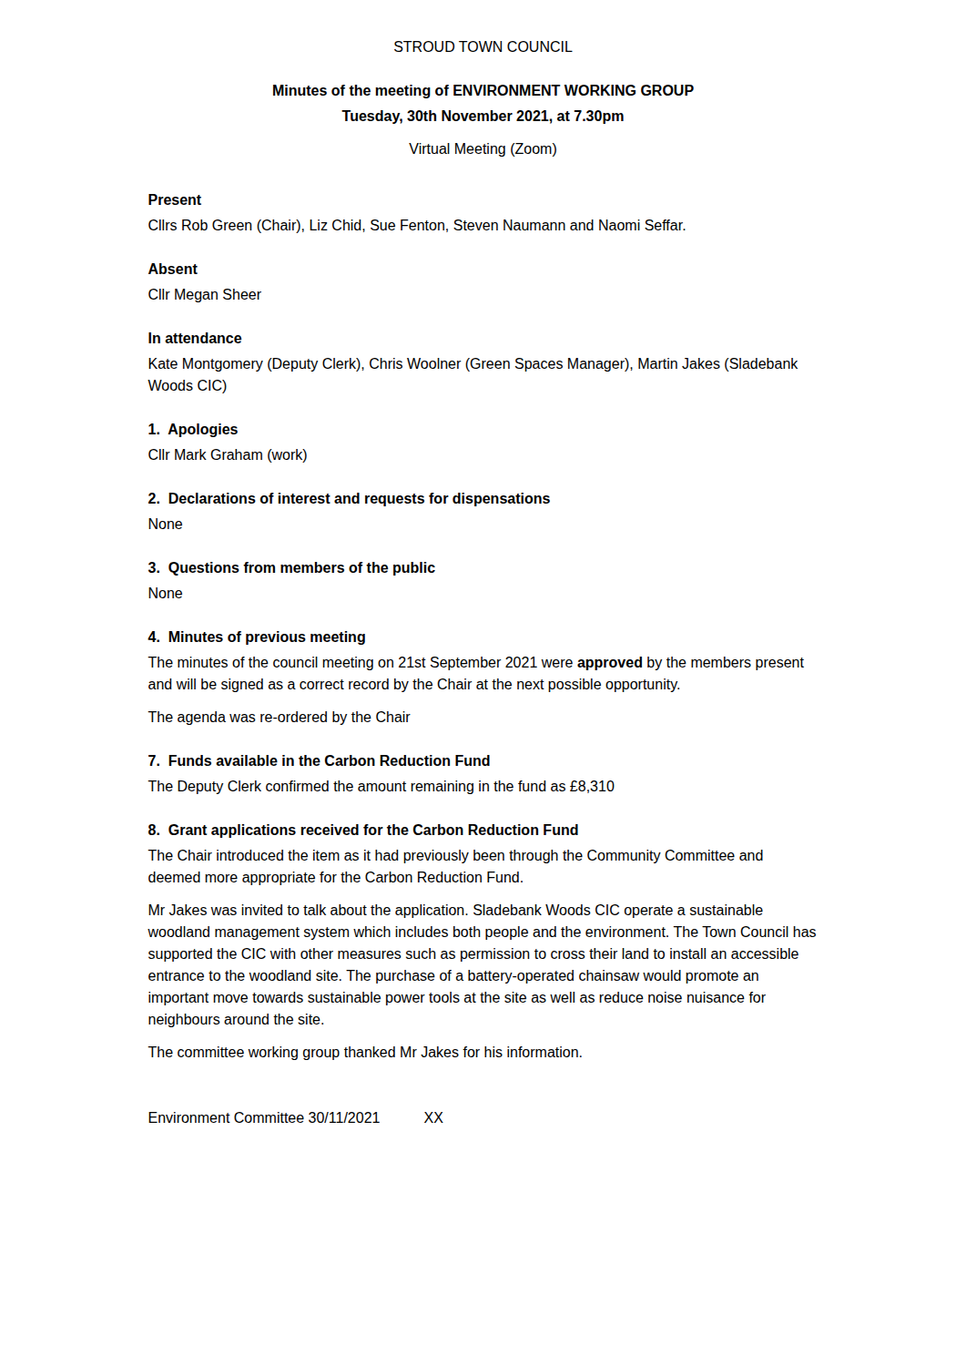STROUD TOWN COUNCIL
Minutes of the meeting of ENVIRONMENT WORKING GROUP
Tuesday, 30th November 2021, at 7.30pm
Virtual Meeting (Zoom)
Present
Cllrs Rob Green (Chair), Liz Chid, Sue Fenton, Steven Naumann and Naomi Seffar.
Absent
Cllr Megan Sheer
In attendance
Kate Montgomery (Deputy Clerk), Chris Woolner (Green Spaces Manager), Martin Jakes (Sladebank Woods CIC)
1. Apologies
Cllr Mark Graham (work)
2. Declarations of interest and requests for dispensations
None
3. Questions from members of the public
None
4. Minutes of previous meeting
The minutes of the council meeting on 21st September 2021 were approved by the members present and will be signed as a correct record by the Chair at the next possible opportunity.
The agenda was re-ordered by the Chair
7. Funds available in the Carbon Reduction Fund
The Deputy Clerk confirmed the amount remaining in the fund as £8,310
8. Grant applications received for the Carbon Reduction Fund
The Chair introduced the item as it had previously been through the Community Committee and deemed more appropriate for the Carbon Reduction Fund.
Mr Jakes was invited to talk about the application. Sladebank Woods CIC operate a sustainable woodland management system which includes both people and the environment. The Town Council has supported the CIC with other measures such as permission to cross their land to install an accessible entrance to the woodland site. The purchase of a battery-operated chainsaw would promote an important move towards sustainable power tools at the site as well as reduce noise nuisance for neighbours around the site.
The committee working group thanked Mr Jakes for his information.
Environment Committee 30/11/2021 XX